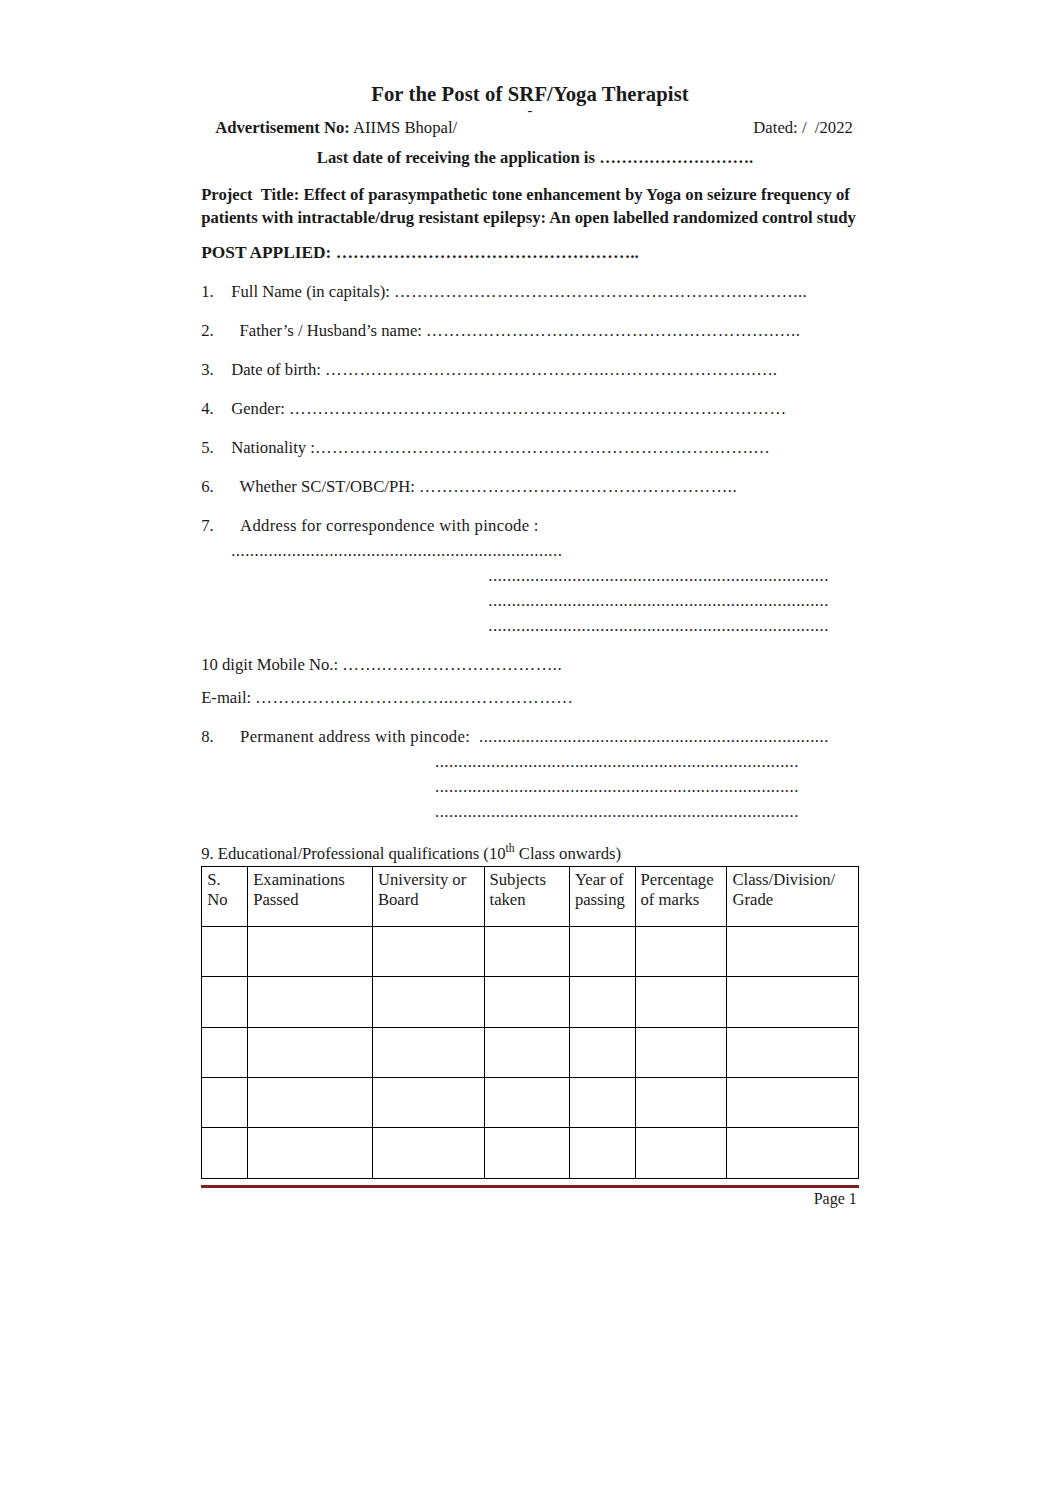For the Post of SRF/Yoga Therapist
-
Advertisement No: AIIMS Bhopal/
Dated: / /2022
Last date of receiving the application is ……………………….
Project Title: Effect of parasympathetic tone enhancement by Yoga on seizure frequency of patients with intractable/drug resistant epilepsy: An open labelled randomized control study
POST APPLIED: ……………………………………………..
1. Full Name (in capitals): …………………………………………………….………...
2. Father’s / Husband’s name: …………………………………………………….…..
3. Date of birth: …………………………………………..…………………….…..
4. Gender: ……………………………………………………………………………
5. Nationality :…………………………………………………………….…….…
6. Whether SC/ST/OBC/PH: ………………………………………………..
7.
Address for correspondence with pincode : ....................................................................... ......................................................................... ......................................................................... .........................................................................
10 digit Mobile No.: …….…………………………..
E-mail: ……………………………..…………………
8.
Permanent address with pincode: ........................................................................... .............................................................................. .............................................................................. ..............................................................................
9. Educational/Professional qualifications (10th Class onwards)
| S. No | Examinations Passed | University or Board | Subjects taken | Year of passing | Percentage of marks | Class/Division/ Grade |
| --- | --- | --- | --- | --- | --- | --- |
Page 1